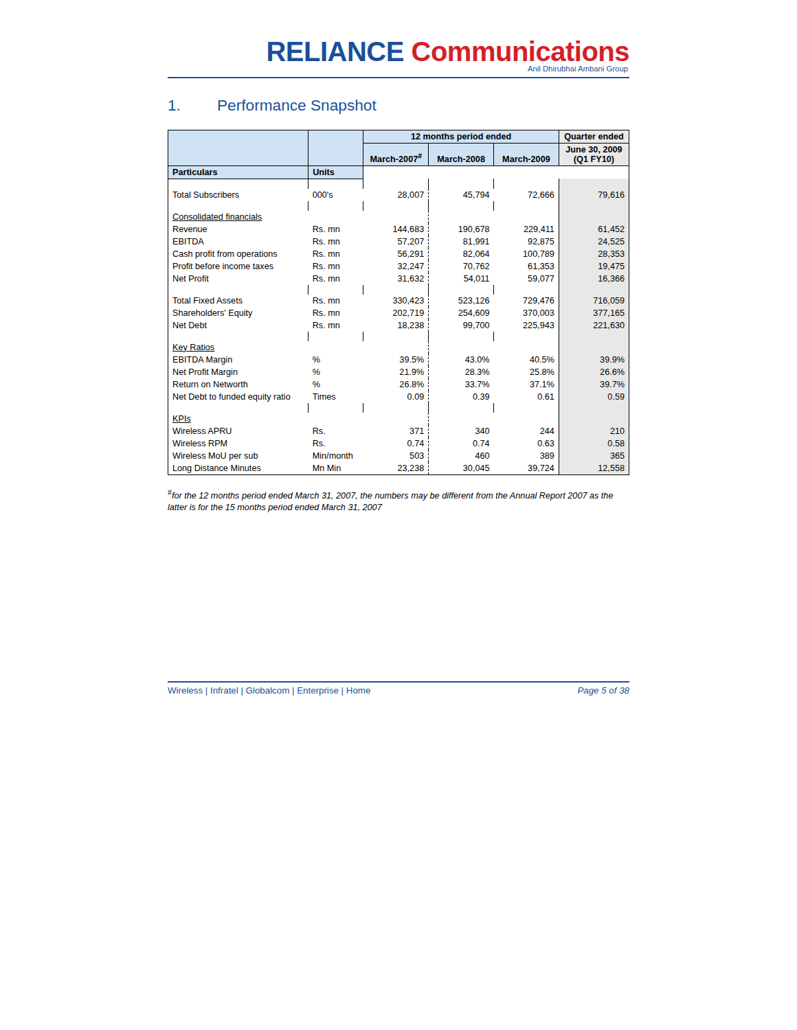RELIANCE Communications
Anil Dhirubhai Ambani Group
1. Performance Snapshot
| | | 12 months period ended | Quarter ended |
| --- | --- | --- | --- |
| March-2007 # | March-2008 | March-2009 | June 30, 2009 (Q1 FY10) |
| Particulars | Units | | |
| Total Subscribers | 000's | 28,007 | 45,794 | 72,666 | 79,616 |
| Consolidated financials | | | | | |
| Revenue | Rs. mn | 144,683 | 190,678 | 229,411 | 61,452 |
| EBITDA | Rs. mn | 57,207 | 81,991 | 92,875 | 24,525 |
| Cash profit from operations | Rs. mn | 56,291 | 82,064 | 100,789 | 28,353 |
| Profit before income taxes | Rs. mn | 32,247 | 70,762 | 61,353 | 19,475 |
| Net Profit | Rs. mn | 31,632 | 54,011 | 59,077 | 16,366 |
| Total Fixed Assets | Rs. mn | 330,423 | 523,126 | 729,476 | 716,059 |
| Shareholders' Equity | Rs. mn | 202,719 | 254,609 | 370,003 | 377,165 |
| Net Debt | Rs. mn | 18,238 | 99,700 | 225,943 | 221,630 |
| Key Ratios | | | | | |
| EBITDA Margin | % | 39.5% | 43.0% | 40.5% | 39.9% |
| Net Profit Margin | % | 21.9% | 28.3% | 25.8% | 26.6% |
| Return on Networth | % | 26.8% | 33.7% | 37.1% | 39.7% |
| Net Debt to funded equity ratio | Times | 0.09 | 0.39 | 0.61 | 0.59 |
| KPIs | | | | | |
| Wireless APRU | Rs. | 371 | 340 | 244 | 210 |
| Wireless RPM | Rs. | 0.74 | 0.74 | 0.63 | 0.58 |
| Wireless MoU per sub | Min/month | 503 | 460 | 389 | 365 |
| Long Distance Minutes | Mn Min | 23,238 | 30,045 | 39,724 | 12,558 |
#for the 12 months period ended March 31, 2007, the numbers may be different from the Annual Report 2007 as the latter is for the 15 months period ended March 31, 2007
Wireless | Infratel | Globalcom | Enterprise | Home
Page 5 of 38